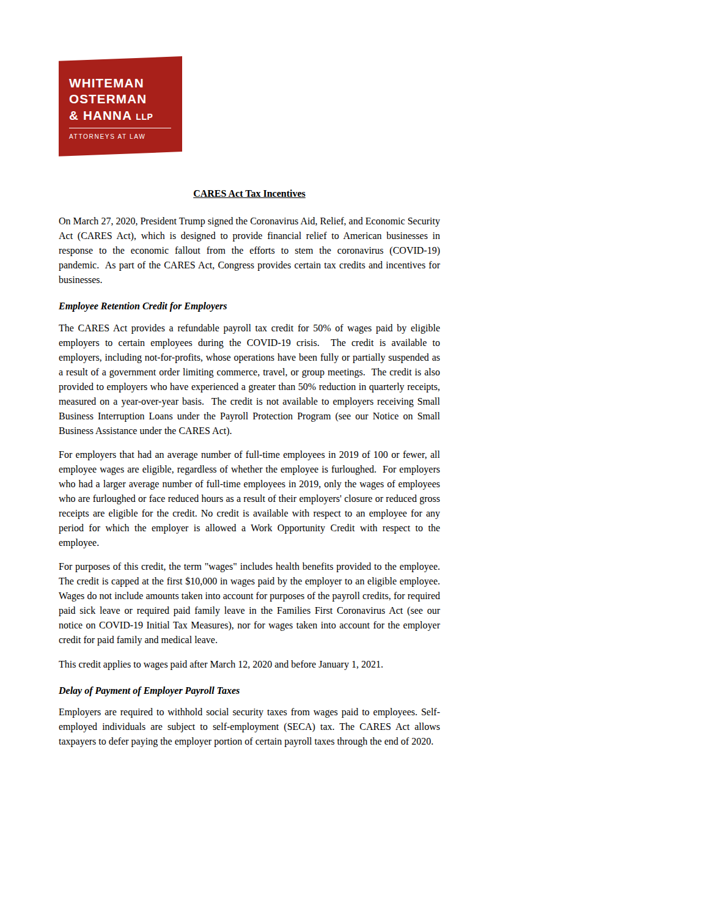Whiteman
Osterman
& Hanna LLP
Attorneys at Law
CARES Act Tax Incentives
On March 27, 2020, President Trump signed the Coronavirus Aid, Relief, and Economic Security Act (CARES Act), which is designed to provide financial relief to American businesses in response to the economic fallout from the efforts to stem the coronavirus (COVID-19) pandemic. As part of the CARES Act, Congress provides certain tax credits and incentives for businesses.
Employee Retention Credit for Employers
The CARES Act provides a refundable payroll tax credit for 50% of wages paid by eligible employers to certain employees during the COVID-19 crisis. The credit is available to employers, including not-for-profits, whose operations have been fully or partially suspended as a result of a government order limiting commerce, travel, or group meetings. The credit is also provided to employers who have experienced a greater than 50% reduction in quarterly receipts, measured on a year-over-year basis. The credit is not available to employers receiving Small Business Interruption Loans under the Payroll Protection Program (see our Notice on Small Business Assistance under the CARES Act).
For employers that had an average number of full-time employees in 2019 of 100 or fewer, all employee wages are eligible, regardless of whether the employee is furloughed. For employers who had a larger average number of full-time employees in 2019, only the wages of employees who are furloughed or face reduced hours as a result of their employers' closure or reduced gross receipts are eligible for the credit. No credit is available with respect to an employee for any period for which the employer is allowed a Work Opportunity Credit with respect to the employee.
For purposes of this credit, the term "wages" includes health benefits provided to the employee. The credit is capped at the first $10,000 in wages paid by the employer to an eligible employee. Wages do not include amounts taken into account for purposes of the payroll credits, for required paid sick leave or required paid family leave in the Families First Coronavirus Act (see our notice on COVID-19 Initial Tax Measures), nor for wages taken into account for the employer credit for paid family and medical leave.
This credit applies to wages paid after March 12, 2020 and before January 1, 2021.
Delay of Payment of Employer Payroll Taxes
Employers are required to withhold social security taxes from wages paid to employees. Self-employed individuals are subject to self-employment (SECA) tax. The CARES Act allows taxpayers to defer paying the employer portion of certain payroll taxes through the end of 2020.